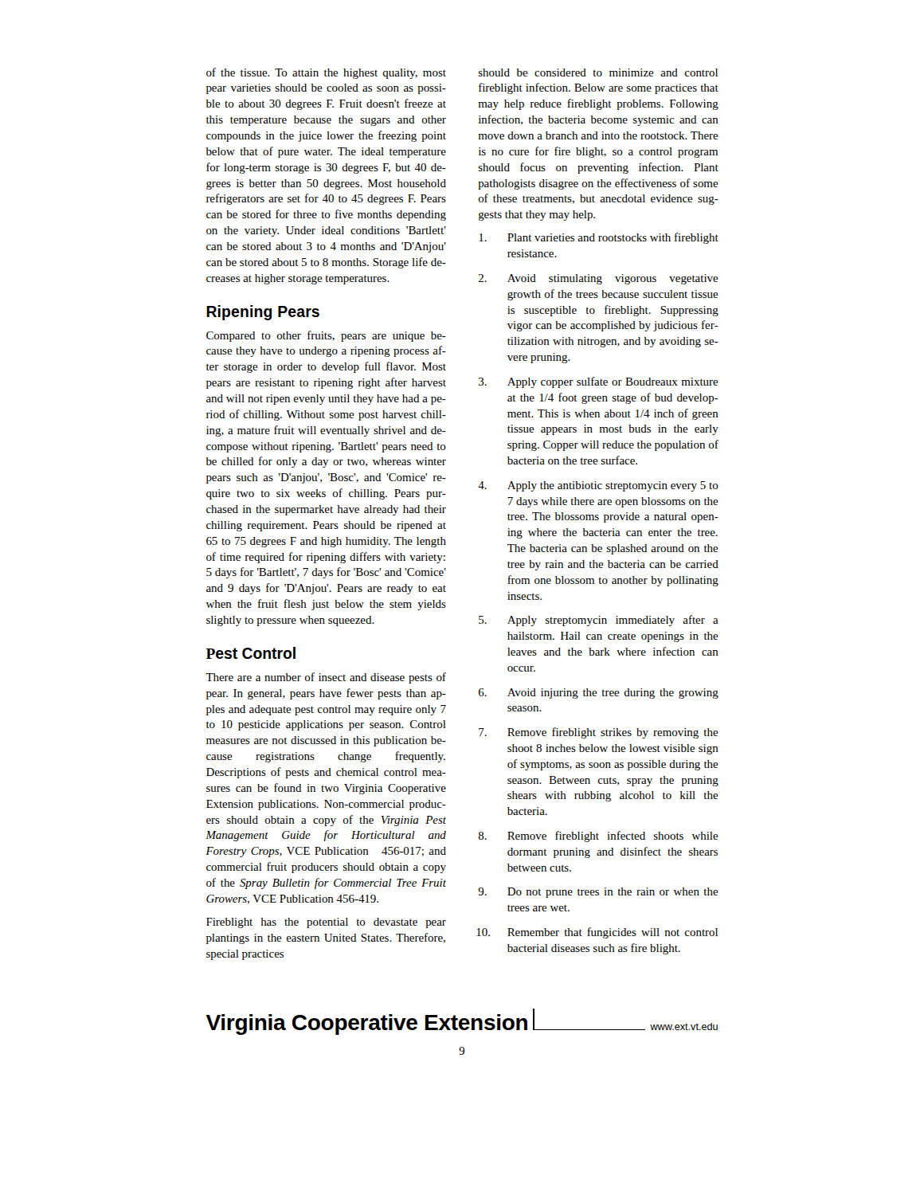of the tissue. To attain the highest quality, most pear varieties should be cooled as soon as possible to about 30 degrees F. Fruit doesn't freeze at this temperature because the sugars and other compounds in the juice lower the freezing point below that of pure water. The ideal temperature for long-term storage is 30 degrees F, but 40 degrees is better than 50 degrees. Most household refrigerators are set for 40 to 45 degrees F. Pears can be stored for three to five months depending on the variety. Under ideal conditions 'Bartlett' can be stored about 3 to 4 months and 'D'Anjou' can be stored about 5 to 8 months. Storage life decreases at higher storage temperatures.
Ripening Pears
Compared to other fruits, pears are unique because they have to undergo a ripening process after storage in order to develop full flavor. Most pears are resistant to ripening right after harvest and will not ripen evenly until they have had a period of chilling. Without some post harvest chilling, a mature fruit will eventually shrivel and decompose without ripening. 'Bartlett' pears need to be chilled for only a day or two, whereas winter pears such as 'D'anjou', 'Bosc', and 'Comice' require two to six weeks of chilling. Pears purchased in the supermarket have already had their chilling requirement. Pears should be ripened at 65 to 75 degrees F and high humidity. The length of time required for ripening differs with variety: 5 days for 'Bartlett', 7 days for 'Bosc' and 'Comice' and 9 days for 'D'Anjou'. Pears are ready to eat when the fruit flesh just below the stem yields slightly to pressure when squeezed.
Pest Control
There are a number of insect and disease pests of pear. In general, pears have fewer pests than apples and adequate pest control may require only 7 to 10 pesticide applications per season. Control measures are not discussed in this publication because registrations change frequently. Descriptions of pests and chemical control measures can be found in two Virginia Cooperative Extension publications. Non-commercial producers should obtain a copy of the Virginia Pest Management Guide for Horticultural and Forestry Crops, VCE Publication 456-017; and commercial fruit producers should obtain a copy of the Spray Bulletin for Commercial Tree Fruit Growers, VCE Publication 456-419.
Fireblight has the potential to devastate pear plantings in the eastern United States. Therefore, special practices
should be considered to minimize and control fireblight infection. Below are some practices that may help reduce fireblight problems. Following infection, the bacteria become systemic and can move down a branch and into the rootstock. There is no cure for fire blight, so a control program should focus on preventing infection. Plant pathologists disagree on the effectiveness of some of these treatments, but anecdotal evidence suggests that they may help.
Plant varieties and rootstocks with fireblight resistance.
Avoid stimulating vigorous vegetative growth of the trees because succulent tissue is susceptible to fireblight. Suppressing vigor can be accomplished by judicious fertilization with nitrogen, and by avoiding severe pruning.
Apply copper sulfate or Boudreaux mixture at the 1/4 foot green stage of bud development. This is when about 1/4 inch of green tissue appears in most buds in the early spring. Copper will reduce the population of bacteria on the tree surface.
Apply the antibiotic streptomycin every 5 to 7 days while there are open blossoms on the tree. The blossoms provide a natural opening where the bacteria can enter the tree. The bacteria can be splashed around on the tree by rain and the bacteria can be carried from one blossom to another by pollinating insects.
Apply streptomycin immediately after a hailstorm. Hail can create openings in the leaves and the bark where infection can occur.
Avoid injuring the tree during the growing season.
Remove fireblight strikes by removing the shoot 8 inches below the lowest visible sign of symptoms, as soon as possible during the season. Between cuts, spray the pruning shears with rubbing alcohol to kill the bacteria.
Remove fireblight infected shoots while dormant pruning and disinfect the shears between cuts.
Do not prune trees in the rain or when the trees are wet.
Remember that fungicides will not control bacterial diseases such as fire blight.
Virginia Cooperative Extension
www.ext.vt.edu
9